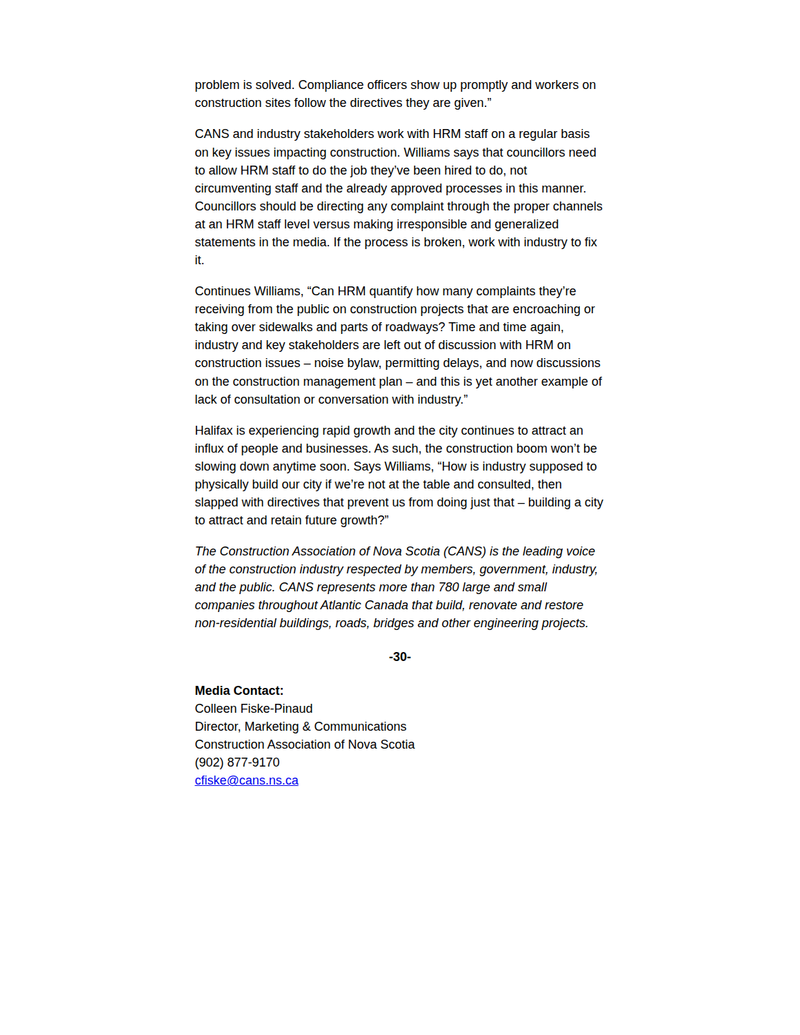problem is solved. Compliance officers show up promptly and workers on construction sites follow the directives they are given.”
CANS and industry stakeholders work with HRM staff on a regular basis on key issues impacting construction. Williams says that councillors need to allow HRM staff to do the job they’ve been hired to do, not circumventing staff and the already approved processes in this manner. Councillors should be directing any complaint through the proper channels at an HRM staff level versus making irresponsible and generalized statements in the media. If the process is broken, work with industry to fix it.
Continues Williams, “Can HRM quantify how many complaints they’re receiving from the public on construction projects that are encroaching or taking over sidewalks and parts of roadways? Time and time again, industry and key stakeholders are left out of discussion with HRM on construction issues – noise bylaw, permitting delays, and now discussions on the construction management plan – and this is yet another example of lack of consultation or conversation with industry.”
Halifax is experiencing rapid growth and the city continues to attract an influx of people and businesses. As such, the construction boom won’t be slowing down anytime soon. Says Williams, “How is industry supposed to physically build our city if we’re not at the table and consulted, then slapped with directives that prevent us from doing just that – building a city to attract and retain future growth?”
The Construction Association of Nova Scotia (CANS) is the leading voice of the construction industry respected by members, government, industry, and the public. CANS represents more than 780 large and small companies throughout Atlantic Canada that build, renovate and restore non-residential buildings, roads, bridges and other engineering projects.
-30-
Media Contact:
Colleen Fiske-Pinaud
Director, Marketing & Communications
Construction Association of Nova Scotia
(902) 877-9170
cfiske@cans.ns.ca